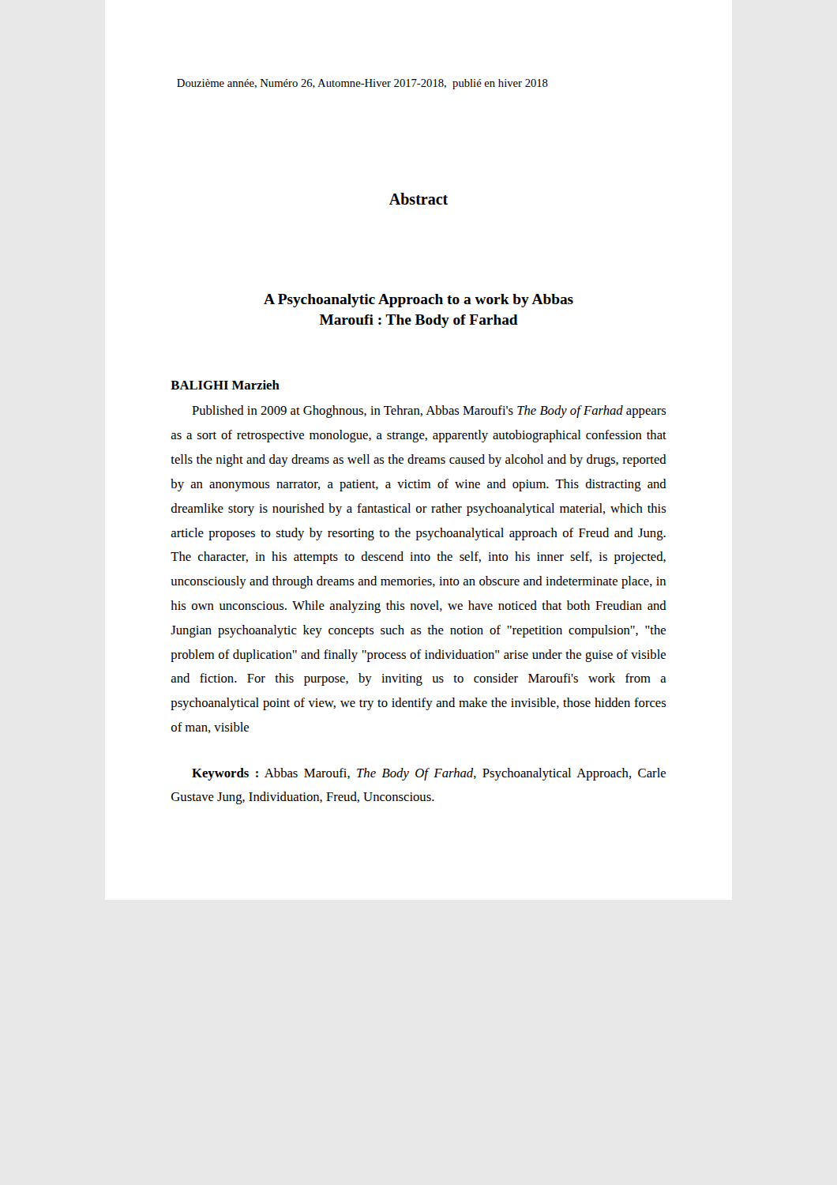Douzième année, Numéro 26, Automne-Hiver 2017-2018, publié en hiver 2018
Abstract
A Psychoanalytic Approach to a work by Abbas
Maroufi : The Body of Farhad
BALIGHI Marzieh
Published in 2009 at Ghoghnous, in Tehran, Abbas Maroufi's The Body of Farhad appears as a sort of retrospective monologue, a strange, apparently autobiographical confession that tells the night and day dreams as well as the dreams caused by alcohol and by drugs, reported by an anonymous narrator, a patient, a victim of wine and opium. This distracting and dreamlike story is nourished by a fantastical or rather psychoanalytical material, which this article proposes to study by resorting to the psychoanalytical approach of Freud and Jung. The character, in his attempts to descend into the self, into his inner self, is projected, unconsciously and through dreams and memories, into an obscure and indeterminate place, in his own unconscious. While analyzing this novel, we have noticed that both Freudian and Jungian psychoanalytic key concepts such as the notion of "repetition compulsion", "the problem of duplication" and finally "process of individuation" arise under the guise of visible and fiction. For this purpose, by inviting us to consider Maroufi's work from a psychoanalytical point of view, we try to identify and make the invisible, those hidden forces of man, visible
Keywords : Abbas Maroufi, The Body Of Farhad, Psychoanalytical Approach, Carle Gustave Jung, Individuation, Freud, Unconscious.